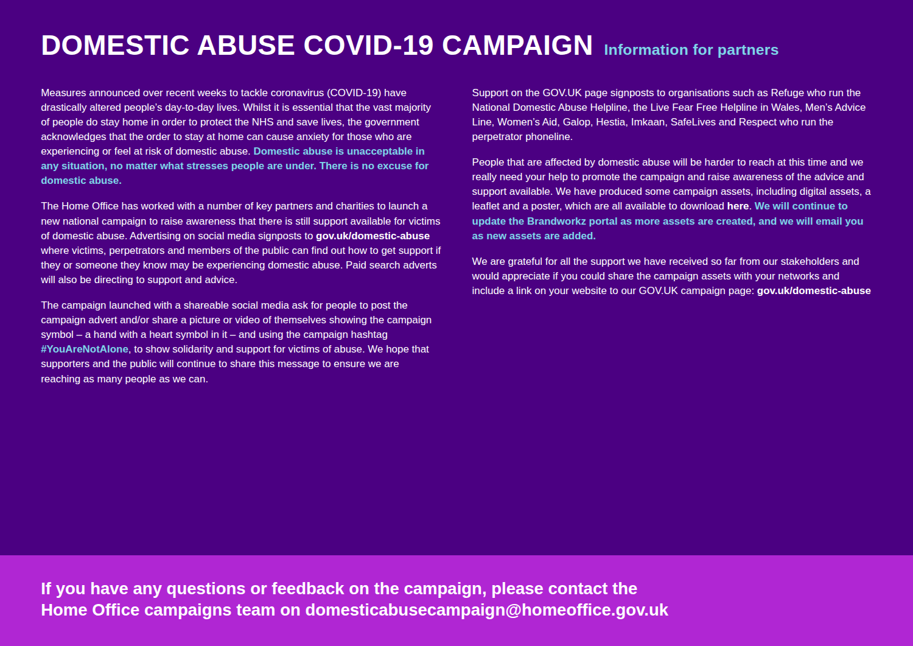Domestic Abuse COVID-19 Campaign
Information for partners
Measures announced over recent weeks to tackle coronavirus (COVID-19) have drastically altered people’s day-to-day lives. Whilst it is essential that the vast majority of people do stay home in order to protect the NHS and save lives, the government acknowledges that the order to stay at home can cause anxiety for those who are experiencing or feel at risk of domestic abuse. Domestic abuse is unacceptable in any situation, no matter what stresses people are under. There is no excuse for domestic abuse.
The Home Office has worked with a number of key partners and charities to launch a new national campaign to raise awareness that there is still support available for victims of domestic abuse. Advertising on social media signposts to gov.uk/domestic-abuse where victims, perpetrators and members of the public can find out how to get support if they or someone they know may be experiencing domestic abuse. Paid search adverts will also be directing to support and advice.
The campaign launched with a shareable social media ask for people to post the campaign advert and/or share a picture or video of themselves showing the campaign symbol – a hand with a heart symbol in it – and using the campaign hashtag #YouAreNotAlone, to show solidarity and support for victims of abuse. We hope that supporters and the public will continue to share this message to ensure we are reaching as many people as we can.
Support on the GOV.UK page signposts to organisations such as Refuge who run the National Domestic Abuse Helpline, the Live Fear Free Helpline in Wales, Men’s Advice Line, Women’s Aid, Galop, Hestia, Imkaan, SafeLives and Respect who run the perpetrator phoneline.
People that are affected by domestic abuse will be harder to reach at this time and we really need your help to promote the campaign and raise awareness of the advice and support available. We have produced some campaign assets, including digital assets, a leaflet and a poster, which are all available to download here. We will continue to update the Brandworkz portal as more assets are created, and we will email you as new assets are added.
We are grateful for all the support we have received so far from our stakeholders and would appreciate if you could share the campaign assets with your networks and include a link on your website to our GOV.UK campaign page: gov.uk/domestic-abuse
If you have any questions or feedback on the campaign, please contact the
Home Office campaigns team on domesticabusecampaign@homeoffice.gov.uk